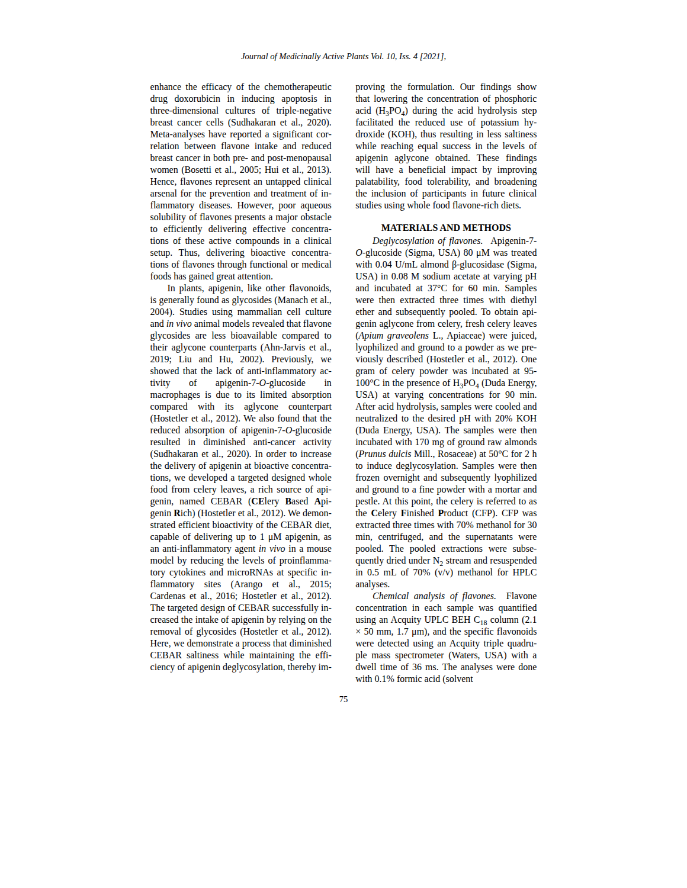Journal of Medicinally Active Plants Vol. 10, Iss. 4 [2021],
enhance the efficacy of the chemotherapeutic drug doxorubicin in inducing apoptosis in three-dimensional cultures of triple-negative breast cancer cells (Sudhakaran et al., 2020). Meta-analyses have reported a significant correlation between flavone intake and reduced breast cancer in both pre- and post-menopausal women (Bosetti et al., 2005; Hui et al., 2013). Hence, flavones represent an untapped clinical arsenal for the prevention and treatment of inflammatory diseases. However, poor aqueous solubility of flavones presents a major obstacle to efficiently delivering effective concentrations of these active compounds in a clinical setup. Thus, delivering bioactive concentrations of flavones through functional or medical foods has gained great attention.
In plants, apigenin, like other flavonoids, is generally found as glycosides (Manach et al., 2004). Studies using mammalian cell culture and in vivo animal models revealed that flavone glycosides are less bioavailable compared to their aglycone counterparts (Ahn-Jarvis et al., 2019; Liu and Hu, 2002). Previously, we showed that the lack of anti-inflammatory activity of apigenin-7-O-glucoside in macrophages is due to its limited absorption compared with its aglycone counterpart (Hostetler et al., 2012). We also found that the reduced absorption of apigenin-7-O-glucoside resulted in diminished anti-cancer activity (Sudhakaran et al., 2020). In order to increase the delivery of apigenin at bioactive concentrations, we developed a targeted designed whole food from celery leaves, a rich source of apigenin, named CEBAR (CElery Based Apigenin Rich) (Hostetler et al., 2012). We demonstrated efficient bioactivity of the CEBAR diet, capable of delivering up to 1 μM apigenin, as an anti-inflammatory agent in vivo in a mouse model by reducing the levels of proinflammatory cytokines and microRNAs at specific inflammatory sites (Arango et al., 2015; Cardenas et al., 2016; Hostetler et al., 2012). The targeted design of CEBAR successfully increased the intake of apigenin by relying on the removal of glycosides (Hostetler et al., 2012). Here, we demonstrate a process that diminished CEBAR saltiness while maintaining the efficiency of apigenin deglycosylation, thereby improving the formulation. Our findings show that lowering the concentration of phosphoric acid (H3PO4) during the acid hydrolysis step facilitated the reduced use of potassium hydroxide (KOH), thus resulting in less saltiness while reaching equal success in the levels of apigenin aglycone obtained. These findings will have a beneficial impact by improving palatability, food tolerability, and broadening the inclusion of participants in future clinical studies using whole food flavone-rich diets.
Materials and Methods
Deglycosylation of flavones. Apigenin-7-O-glucoside (Sigma, USA) 80 μM was treated with 0.04 U/mL almond β-glucosidase (Sigma, USA) in 0.08 M sodium acetate at varying pH and incubated at 37°C for 60 min. Samples were then extracted three times with diethyl ether and subsequently pooled. To obtain apigenin aglycone from celery, fresh celery leaves (Apium graveolens L., Apiaceae) were juiced, lyophilized and ground to a powder as we previously described (Hostetler et al., 2012). One gram of celery powder was incubated at 95-100°C in the presence of H3PO4 (Duda Energy, USA) at varying concentrations for 90 min. After acid hydrolysis, samples were cooled and neutralized to the desired pH with 20% KOH (Duda Energy, USA). The samples were then incubated with 170 mg of ground raw almonds (Prunus dulcis Mill., Rosaceae) at 50°C for 2 h to induce deglycosylation. Samples were then frozen overnight and subsequently lyophilized and ground to a fine powder with a mortar and pestle. At this point, the celery is referred to as the Celery Finished Product (CFP). CFP was extracted three times with 70% methanol for 30 min, centrifuged, and the supernatants were pooled. The pooled extractions were subsequently dried under N2 stream and resuspended in 0.5 mL of 70% (v/v) methanol for HPLC analyses.
Chemical analysis of flavones. Flavone concentration in each sample was quantified using an Acquity UPLC BEH C18 column (2.1 × 50 mm, 1.7 μm), and the specific flavonoids were detected using an Acquity triple quadruple mass spectrometer (Waters, USA) with a dwell time of 36 ms. The analyses were done with 0.1% formic acid (solvent
75